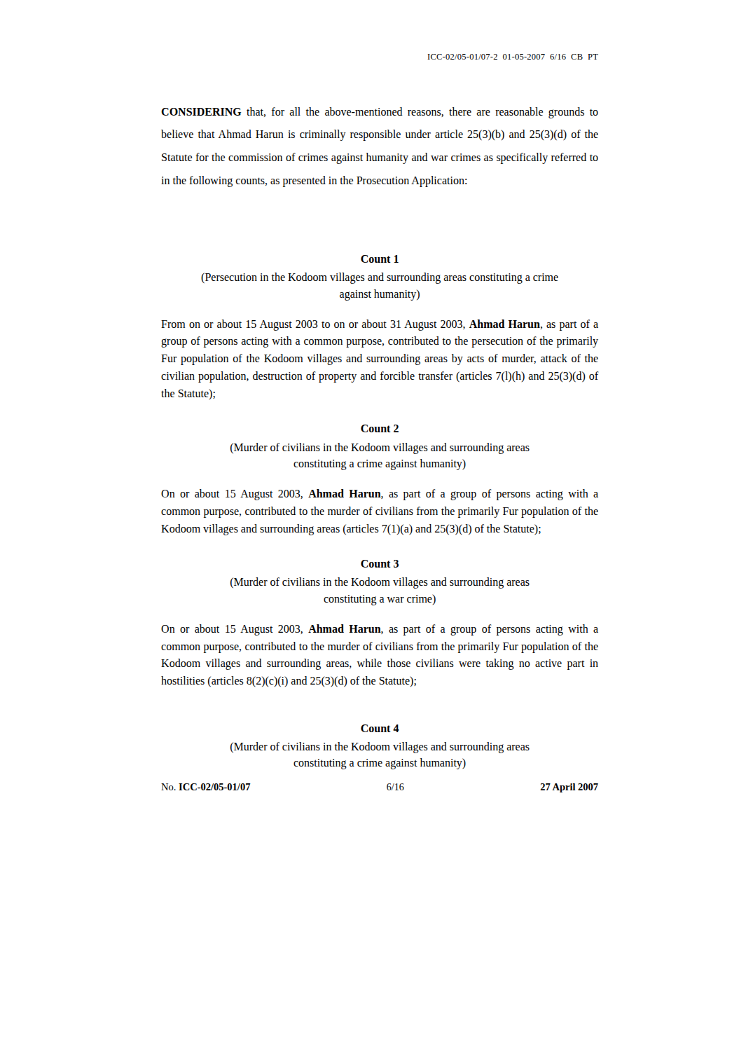ICC-02/05-01/07-2 01-05-2007 6/16 CB PT
CONSIDERING that, for all the above-mentioned reasons, there are reasonable grounds to believe that Ahmad Harun is criminally responsible under article 25(3)(b) and 25(3)(d) of the Statute for the commission of crimes against humanity and war crimes as specifically referred to in the following counts, as presented in the Prosecution Application:
Count 1
(Persecution in the Kodoom villages and surrounding areas constituting a crime against humanity)
From on or about 15 August 2003 to on or about 31 August 2003, Ahmad Harun, as part of a group of persons acting with a common purpose, contributed to the persecution of the primarily Fur population of the Kodoom villages and surrounding areas by acts of murder, attack of the civilian population, destruction of property and forcible transfer (articles 7(l)(h) and 25(3)(d) of the Statute);
Count 2
(Murder of civilians in the Kodoom villages and surrounding areas constituting a crime against humanity)
On or about 15 August 2003, Ahmad Harun, as part of a group of persons acting with a common purpose, contributed to the murder of civilians from the primarily Fur population of the Kodoom villages and surrounding areas (articles 7(1)(a) and 25(3)(d) of the Statute);
Count 3
(Murder of civilians in the Kodoom villages and surrounding areas constituting a war crime)
On or about 15 August 2003, Ahmad Harun, as part of a group of persons acting with a common purpose, contributed to the murder of civilians from the primarily Fur population of the Kodoom villages and surrounding areas, while those civilians were taking no active part in hostilities (articles 8(2)(c)(i) and 25(3)(d) of the Statute);
Count 4
(Murder of civilians in the Kodoom villages and surrounding areas constituting a crime against humanity)
No. ICC-02/05-01/07
6/16
27 April 2007